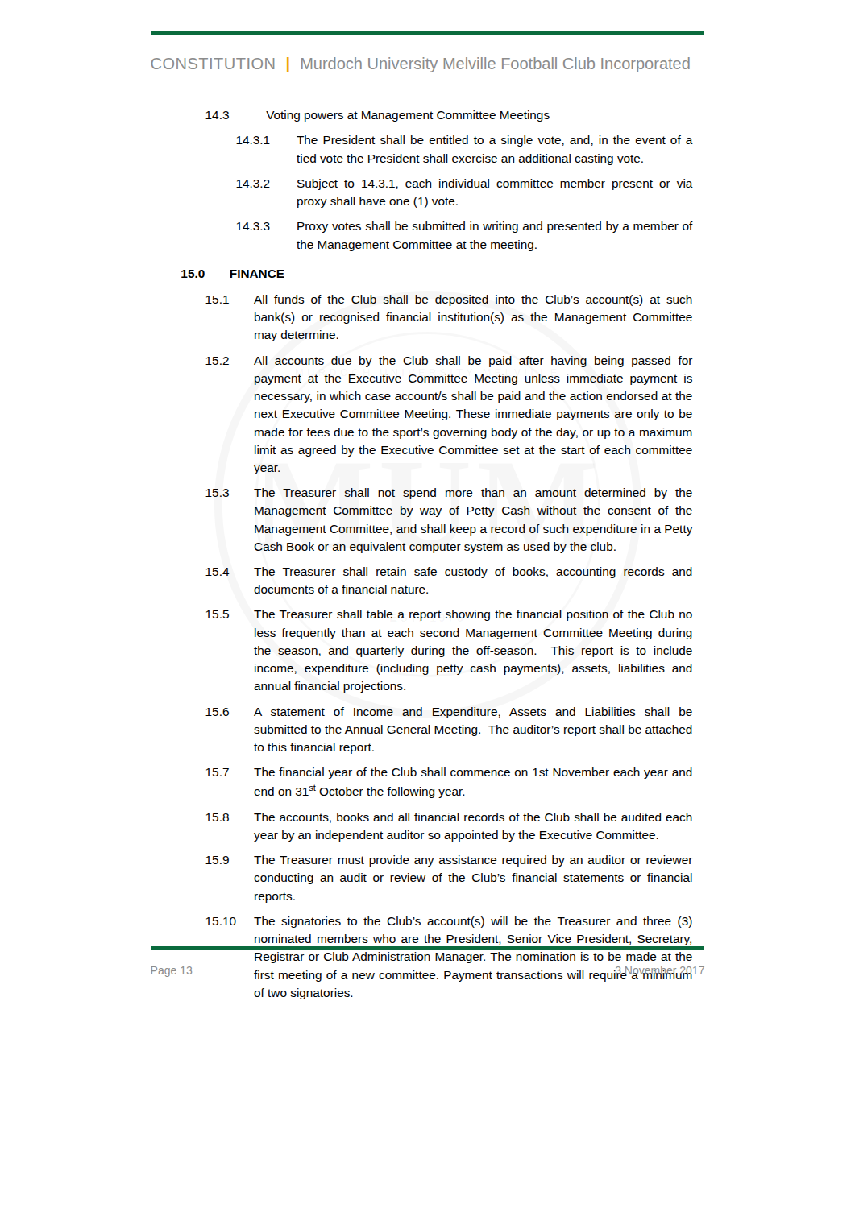CONSTITUTION | Murdoch University Melville Football Club Incorporated
MURDOCH UNIVERSITY MELVILLE
MUM
EST. 1976
14.3
Voting powers at Management Committee Meetings
14.3.1
The President shall be entitled to a single vote, and, in the event of a tied vote the President shall exercise an additional casting vote.
14.3.2
Subject to 14.3.1, each individual committee member present or via proxy shall have one (1) vote.
14.3.3
Proxy votes shall be submitted in writing and presented by a member of the Management Committee at the meeting.
15.0
FINANCE
15.1
All funds of the Club shall be deposited into the Club’s account(s) at such bank(s) or recognised financial institution(s) as the Management Committee may determine.
15.2
All accounts due by the Club shall be paid after having being passed for payment at the Executive Committee Meeting unless immediate payment is necessary, in which case account/s shall be paid and the action endorsed at the next Executive Committee Meeting. These immediate payments are only to be made for fees due to the sport’s governing body of the day, or up to a maximum limit as agreed by the Executive Committee set at the start of each committee year.
15.3
The Treasurer shall not spend more than an amount determined by the Management Committee by way of Petty Cash without the consent of the Management Committee, and shall keep a record of such expenditure in a Petty Cash Book or an equivalent computer system as used by the club.
15.4
The Treasurer shall retain safe custody of books, accounting records and documents of a financial nature.
15.5
The Treasurer shall table a report showing the financial position of the Club no less frequently than at each second Management Committee Meeting during the season, and quarterly during the off-season. This report is to include income, expenditure (including petty cash payments), assets, liabilities and annual financial projections.
15.6
A statement of Income and Expenditure, Assets and Liabilities shall be submitted to the Annual General Meeting. The auditor’s report shall be attached to this financial report.
15.7
The financial year of the Club shall commence on 1st November each year and end on 31st October the following year.
15.8
The accounts, books and all financial records of the Club shall be audited each year by an independent auditor so appointed by the Executive Committee.
15.9
The Treasurer must provide any assistance required by an auditor or reviewer conducting an audit or review of the Club’s financial statements or financial reports.
15.10
The signatories to the Club’s account(s) will be the Treasurer and three (3) nominated members who are the President, Senior Vice President, Secretary, Registrar or Club Administration Manager. The nomination is to be made at the first meeting of a new committee. Payment transactions will require a minimum of two signatories.
Page 13
3 November 2017